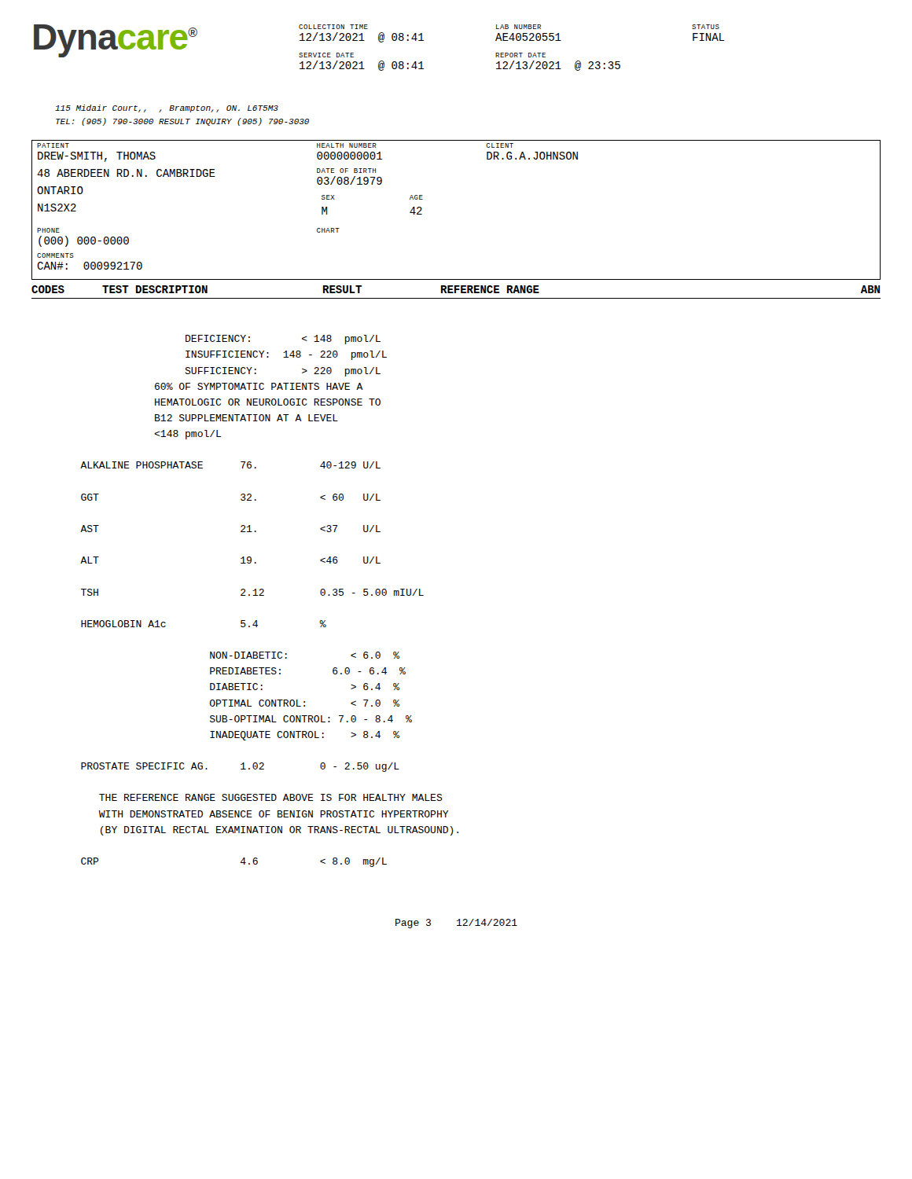Dyna care®
COLLECTION TIME
12/13/2021 @ 08:41
LAB NUMBER
AE40520551
STATUS
FINAL
SERVICE DATE
12/13/2021 @ 08:41
REPORT DATE
12/13/2021 @ 23:35
115 Midair Court,, , Brampton,, ON. L6T5M3
TEL: (905) 790-3000 RESULT INQUIRY (905) 790-3030
| PATIENT DREW-SMITH, THOMAS 48 ABERDEEN RD.N. CAMBRIDGE ONTARIO N1S2X2 | HEALTH NUMBER 0000000001 DATE OF BIRTH 03/08/1979 / SEX / AGE / / M / 42 / | CLIENT DR.G.A.JOHNSON |
| PHONE (000) 000-0000 COMMENTS CAN#: 000992170 | CHART | |
CODES
TEST DESCRIPTION
RESULT
REFERENCE RANGE
ABN
                         DEFICIENCY:        < 148  pmol/L
                         INSUFFICIENCY:  148 - 220  pmol/L
                         SUFFICIENCY:       > 220  pmol/L
                    60% OF SYMPTOMATIC PATIENTS HAVE A
                    HEMATOLOGIC OR NEUROLOGIC RESPONSE TO
                    B12 SUPPLEMENTATION AT A LEVEL
                    <148 pmol/L

        ALKALINE PHOSPHATASE      76.          40-129 U/L

        GGT                       32.          < 60   U/L

        AST                       21.          <37    U/L

        ALT                       19.          <46    U/L

        TSH                       2.12         0.35 - 5.00 mIU/L

        HEMOGLOBIN A1c            5.4          %

                             NON-DIABETIC:          < 6.0  %
                             PREDIABETES:        6.0 - 6.4  %
                             DIABETIC:              > 6.4  %
                             OPTIMAL CONTROL:       < 7.0  %
                             SUB-OPTIMAL CONTROL: 7.0 - 8.4  %
                             INADEQUATE CONTROL:    > 8.4  %

        PROSTATE SPECIFIC AG.     1.02         0 - 2.50 ug/L

           THE REFERENCE RANGE SUGGESTED ABOVE IS FOR HEALTHY MALES
           WITH DEMONSTRATED ABSENCE OF BENIGN PROSTATIC HYPERTROPHY
           (BY DIGITAL RECTAL EXAMINATION OR TRANS-RECTAL ULTRASOUND).

        CRP                       4.6          < 8.0  mg/L
Page 3 12/14/2021